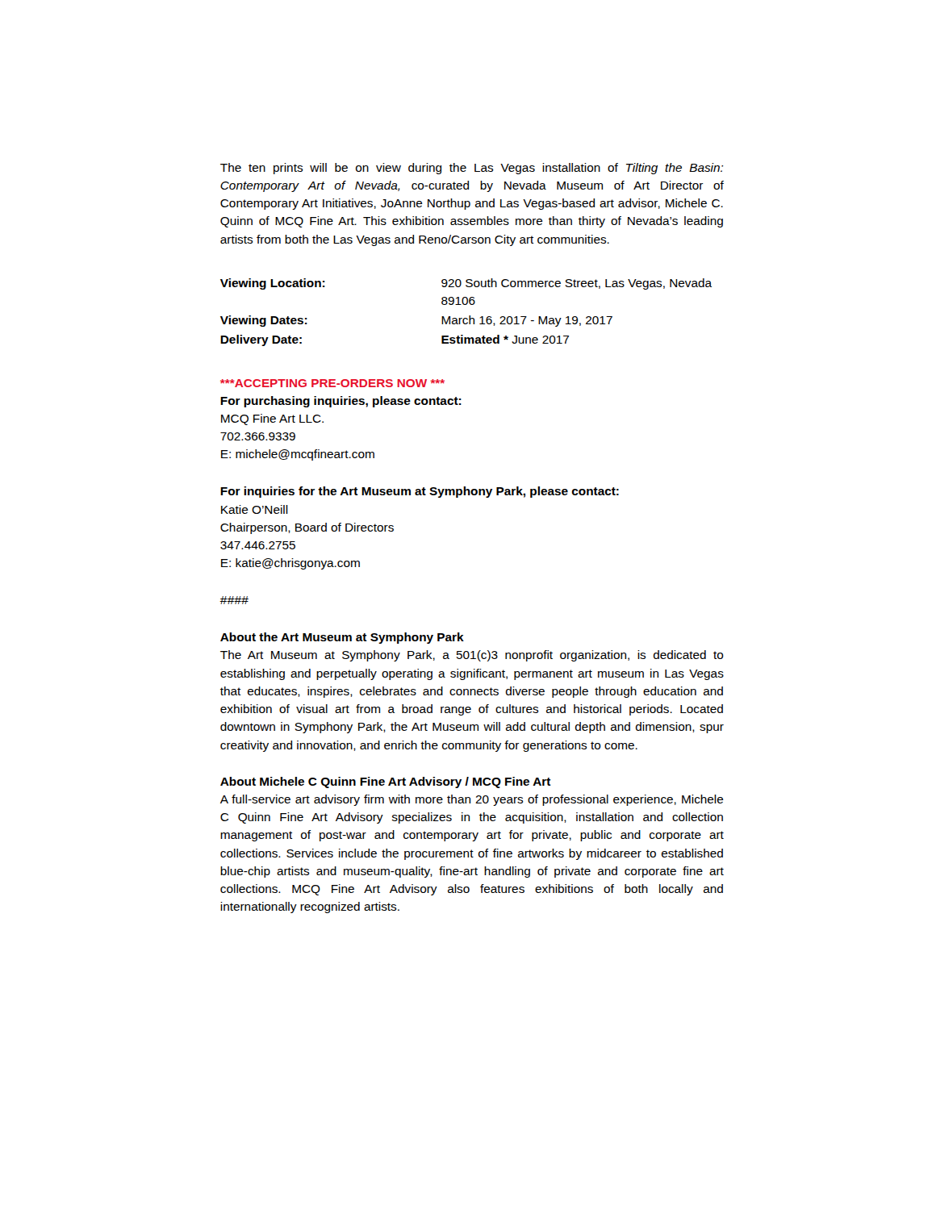The ten prints will be on view during the Las Vegas installation of Tilting the Basin: Contemporary Art of Nevada, co-curated by Nevada Museum of Art Director of Contemporary Art Initiatives, JoAnne Northup and Las Vegas-based art advisor, Michele C. Quinn of MCQ Fine Art. This exhibition assembles more than thirty of Nevada’s leading artists from both the Las Vegas and Reno/Carson City art communities.
| Viewing Location: | 920 South Commerce Street, Las Vegas, Nevada 89106 |
| Viewing Dates: | March 16, 2017 - May 19, 2017 |
| Delivery Date: | Estimated * June 2017 |
***ACCEPTING PRE-ORDERS NOW ***
For purchasing inquiries, please contact:
MCQ Fine Art LLC.
702.366.9339
E: michele@mcqfineart.com
For inquiries for the Art Museum at Symphony Park, please contact:
Katie O’Neill
Chairperson, Board of Directors
347.446.2755
E: katie@chrisgonya.com
####
About the Art Museum at Symphony Park
The Art Museum at Symphony Park, a 501(c)3 nonprofit organization, is dedicated to establishing and perpetually operating a significant, permanent art museum in Las Vegas that educates, inspires, celebrates and connects diverse people through education and exhibition of visual art from a broad range of cultures and historical periods. Located downtown in Symphony Park, the Art Museum will add cultural depth and dimension, spur creativity and innovation, and enrich the community for generations to come.
About Michele C Quinn Fine Art Advisory / MCQ Fine Art
A full-service art advisory firm with more than 20 years of professional experience, Michele C Quinn Fine Art Advisory specializes in the acquisition, installation and collection management of post-war and contemporary art for private, public and corporate art collections. Services include the procurement of fine artworks by midcareer to established blue-chip artists and museum-quality, fine-art handling of private and corporate fine art collections. MCQ Fine Art Advisory also features exhibitions of both locally and internationally recognized artists.